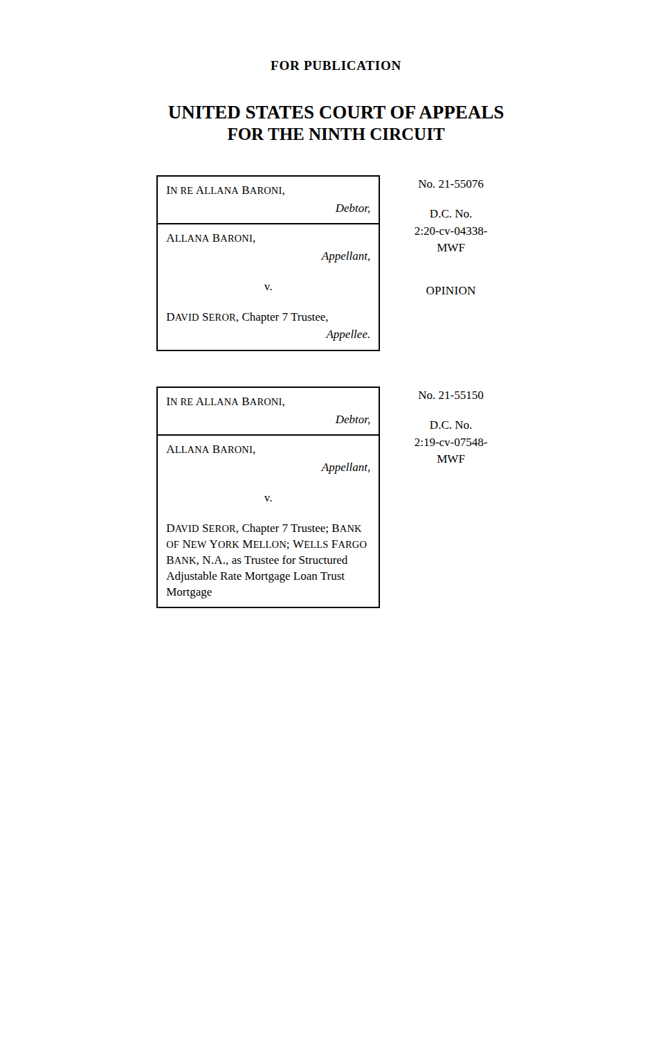FOR PUBLICATION
UNITED STATES COURT OF APPEALS FOR THE NINTH CIRCUIT
| / I N RE A LLANA B ARONI , Debtor, / / A LLANA B ARONI , Appellant, / / v. / / D AVID S EROR , Chapter 7 Trustee, Appellee. / | No. 21-55076 D.C. No. 2:20-cv-04338- MWF OPINION |
| / I N RE A LLANA B ARONI , Debtor, / / A LLANA B ARONI , Appellant, / / v. / / D AVID S EROR , Chapter 7 Trustee; B ANK OF N EW Y ORK M ELLON ; W ELLS F ARGO B ANK , N.A., as Trustee for Structured Adjustable Rate Mortgage Loan Trust Mortgage / | No. 21-55150 D.C. No. 2:19-cv-07548- MWF |